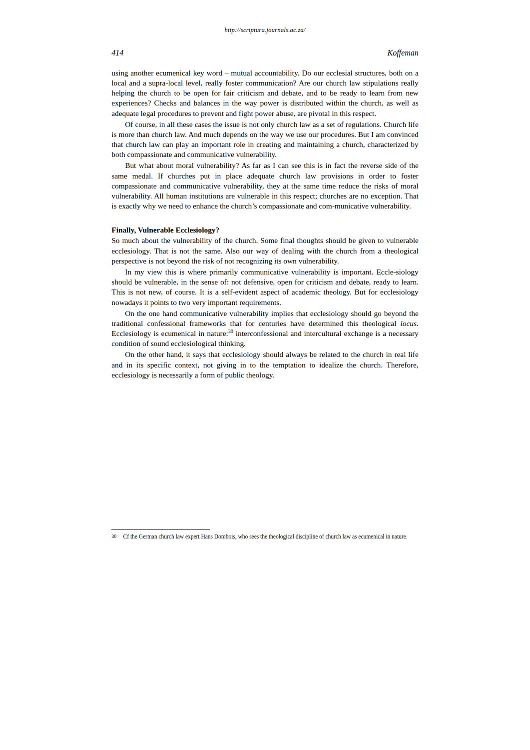http://scriptura.journals.ac.za/
414 Koffeman
using another ecumenical key word – mutual accountability. Do our ecclesial structures, both on a local and a supra-local level, really foster communication? Are our church law stipulations really helping the church to be open for fair criticism and debate, and to be ready to learn from new experiences? Checks and balances in the way power is distributed within the church, as well as adequate legal procedures to prevent and fight power abuse, are pivotal in this respect.
Of course, in all these cases the issue is not only church law as a set of regulations. Church life is more than church law. And much depends on the way we use our procedures. But I am convinced that church law can play an important role in creating and maintaining a church, characterized by both compassionate and communicative vulnerability.
But what about moral vulnerability? As far as I can see this is in fact the reverse side of the same medal. If churches put in place adequate church law provisions in order to foster compassionate and communicative vulnerability, they at the same time reduce the risks of moral vulnerability. All human institutions are vulnerable in this respect; churches are no exception. That is exactly why we need to enhance the church’s compassionate and com-municative vulnerability.
Finally, Vulnerable Ecclesiology?
So much about the vulnerability of the church. Some final thoughts should be given to vulnerable ecclesiology. That is not the same. Also our way of dealing with the church from a theological perspective is not beyond the risk of not recognizing its own vulnerability.
In my view this is where primarily communicative vulnerability is important. Eccle-siology should be vulnerable, in the sense of: not defensive, open for criticism and debate, ready to learn. This is not new, of course. It is a self-evident aspect of academic theology. But for ecclesiology nowadays it points to two very important requirements.
On the one hand communicative vulnerability implies that ecclesiology should go beyond the traditional confessional frameworks that for centuries have determined this theological locus. Ecclesiology is ecumenical in nature:30 interconfessional and intercultural exchange is a necessary condition of sound ecclesiological thinking.
On the other hand, it says that ecclesiology should always be related to the church in real life and in its specific context, not giving in to the temptation to idealize the church. Therefore, ecclesiology is necessarily a form of public theology.
30 Cf the German church law expert Hans Dombois, who sees the theological discipline of church law as ecumenical in nature.